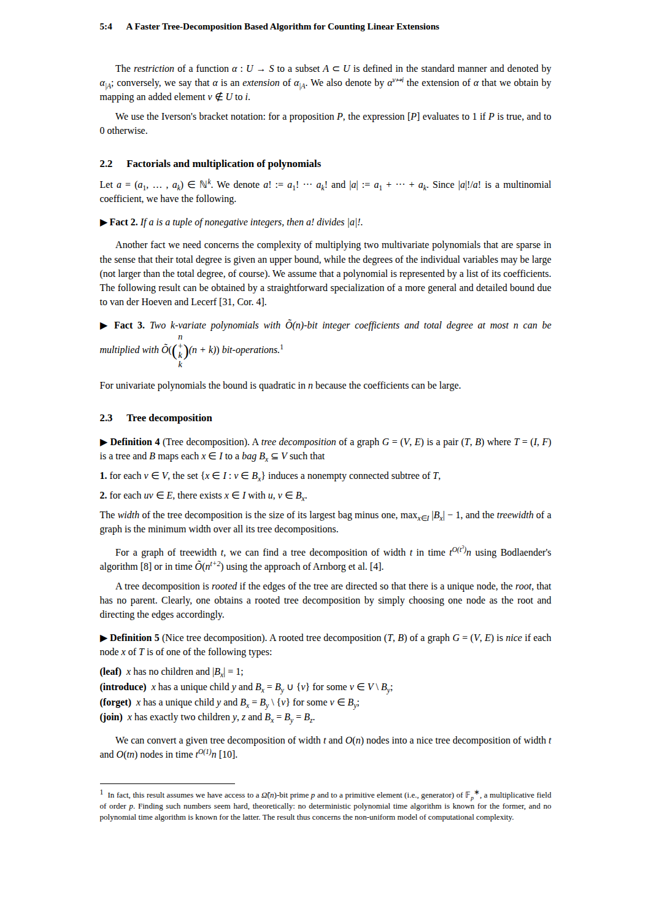5:4 A Faster Tree-Decomposition Based Algorithm for Counting Linear Extensions
The restriction of a function α : U → S to a subset A ⊂ U is defined in the standard manner and denoted by α|A; conversely, we say that α is an extension of α|A. We also denote by αv↦i the extension of α that we obtain by mapping an added element v ∉ U to i.
We use the Iverson's bracket notation: for a proposition P, the expression [P] evaluates to 1 if P is true, and to 0 otherwise.
2.2 Factorials and multiplication of polynomials
Let a = (a1, … , ak) ∈ ℕk. We denote a! := a1! ··· ak! and |a| := a1 + ··· + ak. Since |a|!/a! is a multinomial coefficient, we have the following.
Fact 2. If a is a tuple of nonegative integers, then a! divides |a|!.
Another fact we need concerns the complexity of multiplying two multivariate polynomials that are sparse in the sense that their total degree is given an upper bound, while the degrees of the individual variables may be large (not larger than the total degree, of course). We assume that a polynomial is represented by a list of its coefficients. The following result can be obtained by a straightforward specialization of a more general and detailed bound due to van der Hoeven and Lecerf [31, Cor. 4].
Fact 3. Two k-variate polynomials with Õ(n)-bit integer coefficients and total degree at most n can be multiplied with Õ((n+k k)(n + k)) bit-operations.1
For univariate polynomials the bound is quadratic in n because the coefficients can be large.
2.3 Tree decomposition
Definition 4 (Tree decomposition). A tree decomposition of a graph G = (V, E) is a pair (T, B) where T = (I, F) is a tree and B maps each x ∈ I to a bag Bx ⊆ V such that
1. for each v ∈ V, the set {x ∈ I : v ∈ Bx} induces a nonempty connected subtree of T,
2. for each uv ∈ E, there exists x ∈ I with u, v ∈ Bx.
The width of the tree decomposition is the size of its largest bag minus one, maxx∈I |Bx| − 1, and the treewidth of a graph is the minimum width over all its tree decompositions.
For a graph of treewidth t, we can find a tree decomposition of width t in time tO(t3)n using Bodlaender's algorithm [8] or in time Õ(nt+2) using the approach of Arnborg et al. [4].
A tree decomposition is rooted if the edges of the tree are directed so that there is a unique node, the root, that has no parent. Clearly, one obtains a rooted tree decomposition by simply choosing one node as the root and directing the edges accordingly.
Definition 5 (Nice tree decomposition). A rooted tree decomposition (T, B) of a graph G = (V, E) is nice if each node x of T is of one of the following types:
(leaf) x has no children and |Bx| = 1;
(introduce) x has a unique child y and Bx = By ∪ {v} for some v ∈ V \ By;
(forget) x has a unique child y and Bx = By \ {v} for some v ∈ By;
(join) x has exactly two children y, z and Bx = By = Bz.
We can convert a given tree decomposition of width t and O(n) nodes into a nice tree decomposition of width t and O(tn) nodes in time tO(1)n [10].
1 In fact, this result assumes we have access to a Ω̃(n)-bit prime p and to a primitive element (i.e., generator) of 𝔽p∗, a multiplicative field of order p. Finding such numbers seem hard, theoretically: no deterministic polynomial time algorithm is known for the former, and no polynomial time algorithm is known for the latter. The result thus concerns the non-uniform model of computational complexity.